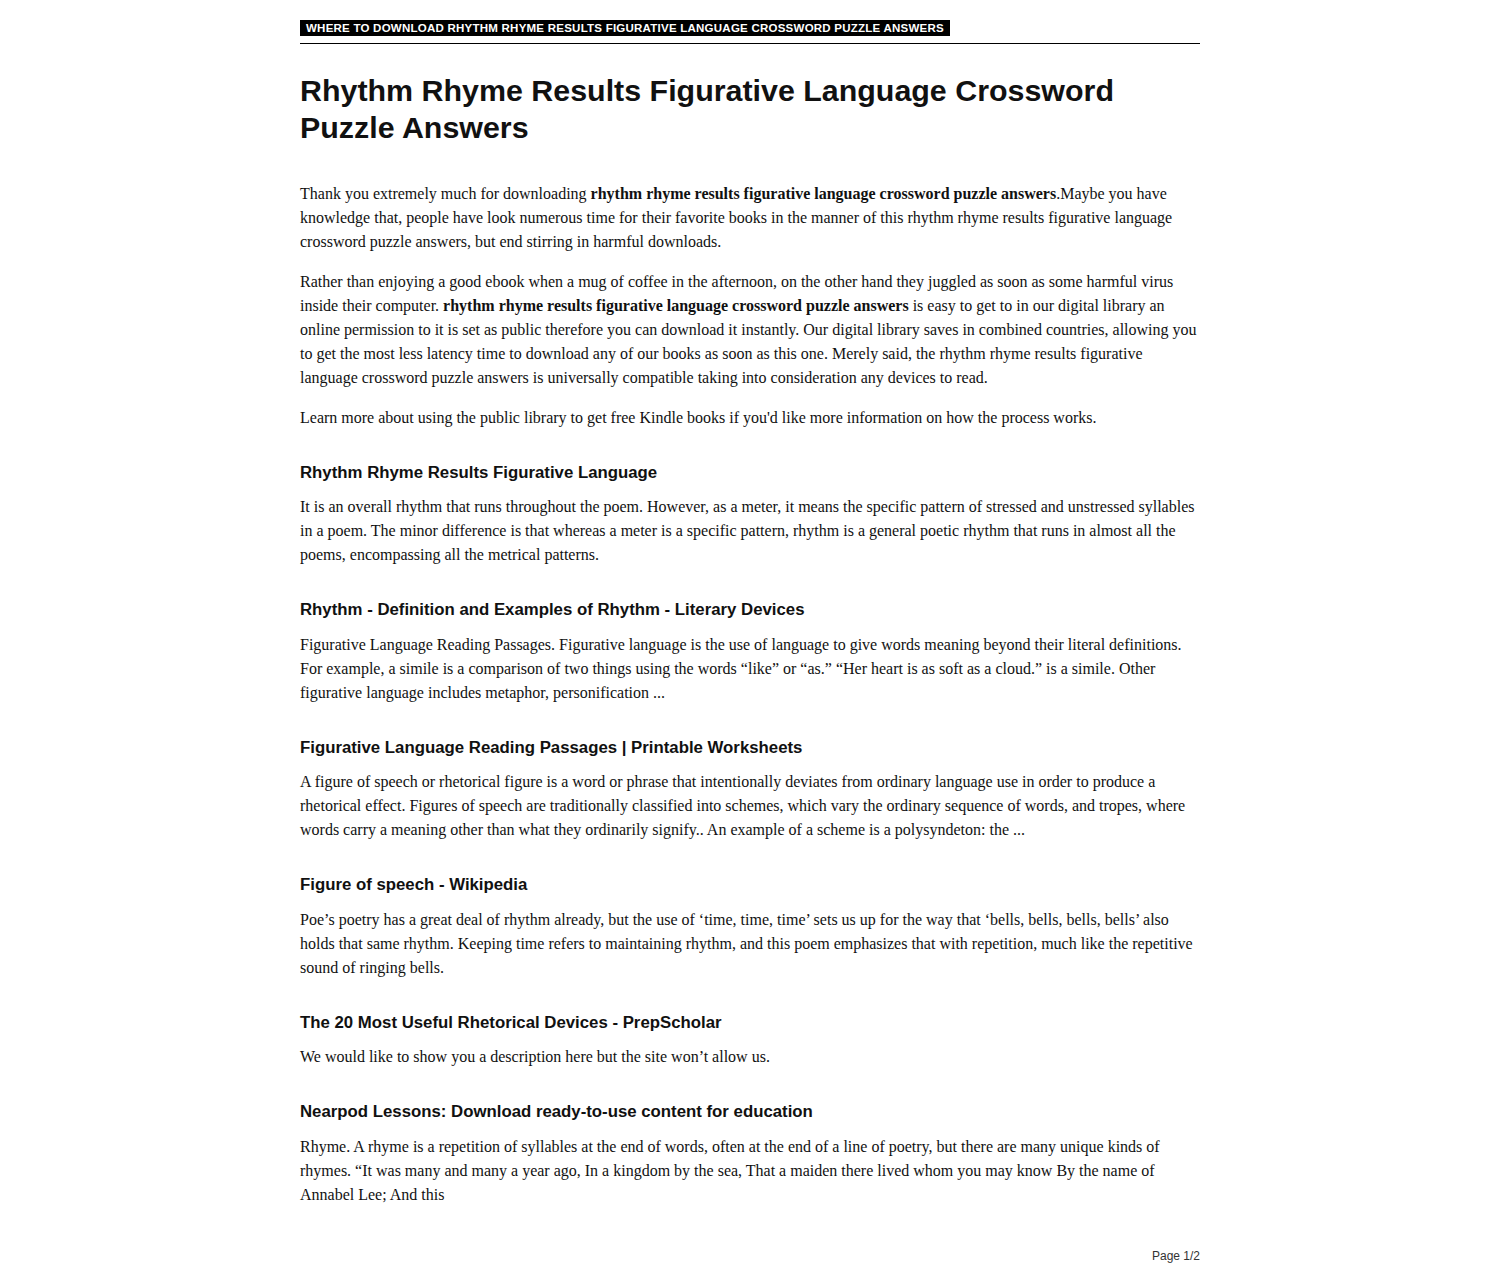Where To Download Rhythm Rhyme Results Figurative Language Crossword Puzzle Answers
Rhythm Rhyme Results Figurative Language Crossword Puzzle Answers
Thank you extremely much for downloading rhythm rhyme results figurative language crossword puzzle answers.Maybe you have knowledge that, people have look numerous time for their favorite books in the manner of this rhythm rhyme results figurative language crossword puzzle answers, but end stirring in harmful downloads.
Rather than enjoying a good ebook when a mug of coffee in the afternoon, on the other hand they juggled as soon as some harmful virus inside their computer. rhythm rhyme results figurative language crossword puzzle answers is easy to get to in our digital library an online permission to it is set as public therefore you can download it instantly. Our digital library saves in combined countries, allowing you to get the most less latency time to download any of our books as soon as this one. Merely said, the rhythm rhyme results figurative language crossword puzzle answers is universally compatible taking into consideration any devices to read.
Learn more about using the public library to get free Kindle books if you'd like more information on how the process works.
Rhythm Rhyme Results Figurative Language
It is an overall rhythm that runs throughout the poem. However, as a meter, it means the specific pattern of stressed and unstressed syllables in a poem. The minor difference is that whereas a meter is a specific pattern, rhythm is a general poetic rhythm that runs in almost all the poems, encompassing all the metrical patterns.
Rhythm - Definition and Examples of Rhythm - Literary Devices
Figurative Language Reading Passages. Figurative language is the use of language to give words meaning beyond their literal definitions. For example, a simile is a comparison of two things using the words “like” or “as.” “Her heart is as soft as a cloud.” is a simile. Other figurative language includes metaphor, personification ...
Figurative Language Reading Passages | Printable Worksheets
A figure of speech or rhetorical figure is a word or phrase that intentionally deviates from ordinary language use in order to produce a rhetorical effect. Figures of speech are traditionally classified into schemes, which vary the ordinary sequence of words, and tropes, where words carry a meaning other than what they ordinarily signify.. An example of a scheme is a polysyndeton: the ...
Figure of speech - Wikipedia
Poe’s poetry has a great deal of rhythm already, but the use of ‘time, time, time’ sets us up for the way that ‘bells, bells, bells, bells’ also holds that same rhythm. Keeping time refers to maintaining rhythm, and this poem emphasizes that with repetition, much like the repetitive sound of ringing bells.
The 20 Most Useful Rhetorical Devices - PrepScholar
We would like to show you a description here but the site won’t allow us.
Nearpod Lessons: Download ready-to-use content for education
Rhyme. A rhyme is a repetition of syllables at the end of words, often at the end of a line of poetry, but there are many unique kinds of rhymes. “It was many and many a year ago, In a kingdom by the sea, That a maiden there lived whom you may know By the name of Annabel Lee; And this
Page 1/2